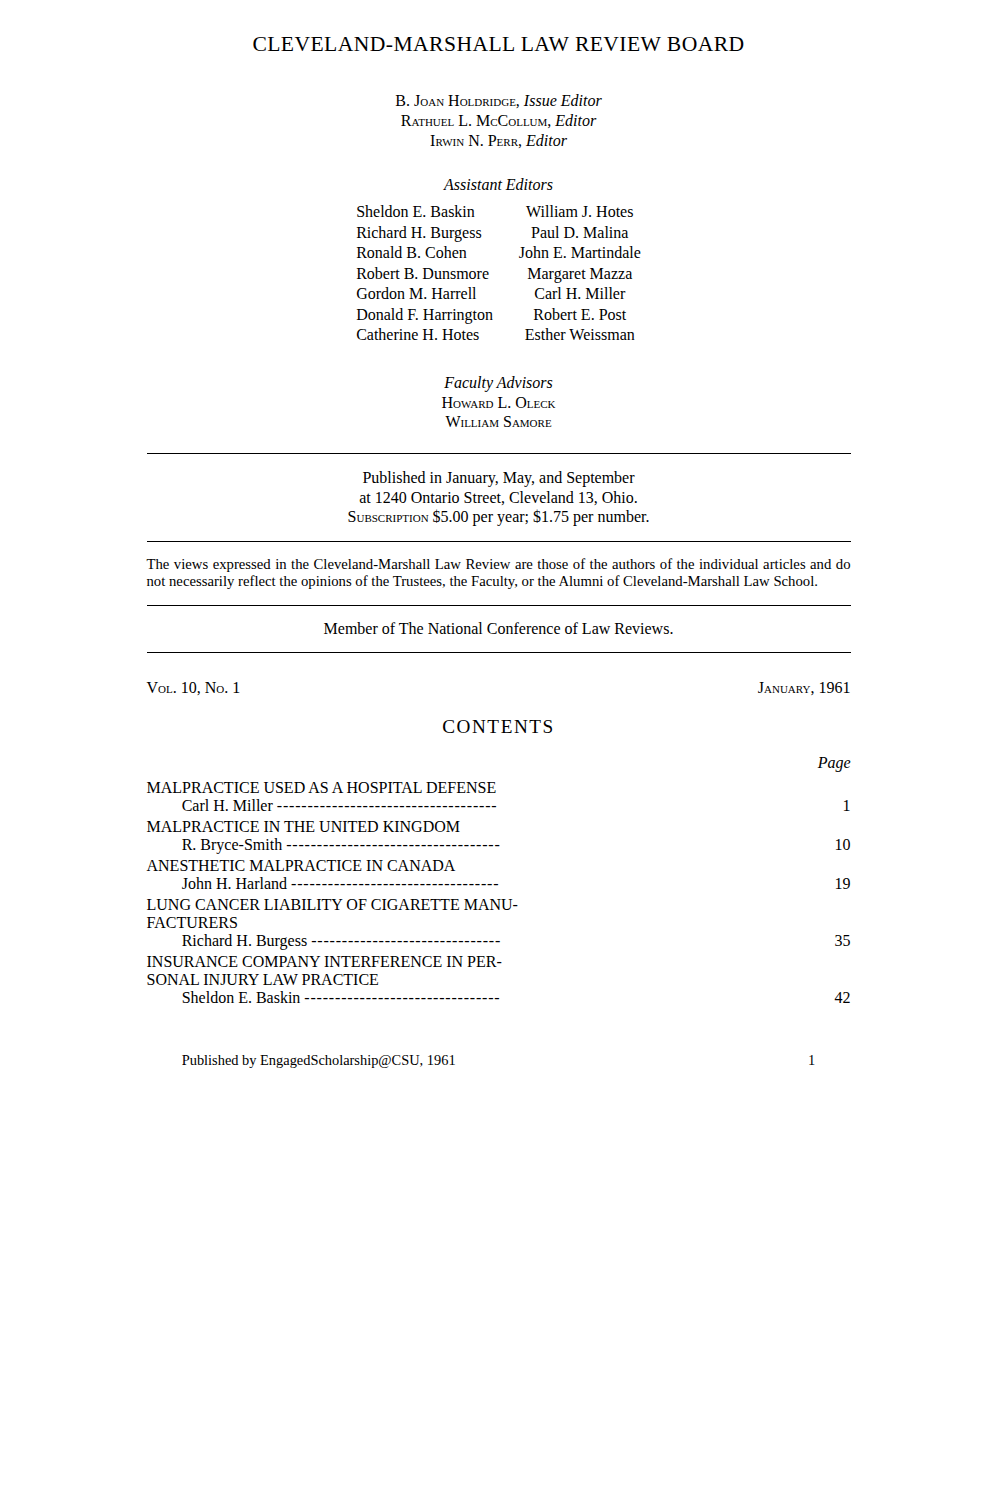CLEVELAND-MARSHALL LAW REVIEW BOARD
B. Joan Holdridge, Issue Editor
Rathuel L. McCollum, Editor
Irwin N. Perr, Editor
Assistant Editors
| Sheldon E. Baskin | William J. Hotes |
| Richard H. Burgess | Paul D. Malina |
| Ronald B. Cohen | John E. Martindale |
| Robert B. Dunsmore | Margaret Mazza |
| Gordon M. Harrell | Carl H. Miller |
| Donald F. Harrington | Robert E. Post |
| Catherine H. Hotes | Esther Weissman |
Faculty Advisors
Howard L. Oleck
William Samore
Published in January, May, and September
at 1240 Ontario Street, Cleveland 13, Ohio.
Subscription $5.00 per year; $1.75 per number.
The views expressed in the Cleveland-Marshall Law Review are those of the authors of the individual articles and do not necessarily reflect the opinions of the Trustees, the Faculty, or the Alumni of Cleveland-Marshall Law School.
Member of The National Conference of Law Reviews.
Vol. 10, No. 1 January, 1961
CONTENTS
Page
| MALPRACTICE USED AS A HOSPITAL DEFENSE Carl H. Miller ------------------------------------ | 1 |
| MALPRACTICE IN THE UNITED KINGDOM R. Bryce-Smith ----------------------------------- | 10 |
| ANESTHETIC MALPRACTICE IN CANADA John H. Harland ---------------------------------- | 19 |
| LUNG CANCER LIABILITY OF CIGARETTE MANU- FACTURERS Richard H. Burgess ------------------------------- | 35 |
| INSURANCE COMPANY INTERFERENCE IN PER- SONAL INJURY LAW PRACTICE Sheldon E. Baskin -------------------------------- | 42 |
Published by EngagedScholarship@CSU, 1961 1